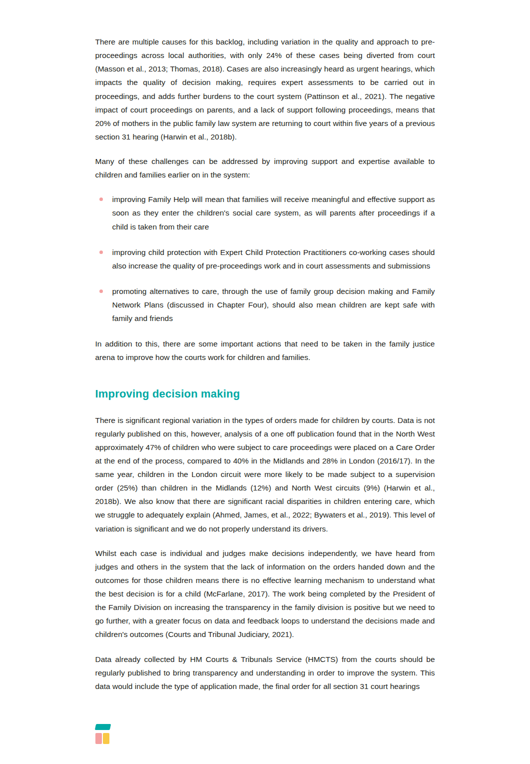There are multiple causes for this backlog, including variation in the quality and approach to pre-proceedings across local authorities, with only 24% of these cases being diverted from court (Masson et al., 2013; Thomas, 2018). Cases are also increasingly heard as urgent hearings, which impacts the quality of decision making, requires expert assessments to be carried out in proceedings, and adds further burdens to the court system (Pattinson et al., 2021). The negative impact of court proceedings on parents, and a lack of support following proceedings, means that 20% of mothers in the public family law system are returning to court within five years of a previous section 31 hearing (Harwin et al., 2018b).
Many of these challenges can be addressed by improving support and expertise available to children and families earlier on in the system:
improving Family Help will mean that families will receive meaningful and effective support as soon as they enter the children's social care system, as will parents after proceedings if a child is taken from their care
improving child protection with Expert Child Protection Practitioners co-working cases should also increase the quality of pre-proceedings work and in court assessments and submissions
promoting alternatives to care, through the use of family group decision making and Family Network Plans (discussed in Chapter Four), should also mean children are kept safe with family and friends
In addition to this, there are some important actions that need to be taken in the family justice arena to improve how the courts work for children and families.
Improving decision making
There is significant regional variation in the types of orders made for children by courts. Data is not regularly published on this, however, analysis of a one off publication found that in the North West approximately 47% of children who were subject to care proceedings were placed on a Care Order at the end of the process, compared to 40% in the Midlands and 28% in London (2016/17). In the same year, children in the London circuit were more likely to be made subject to a supervision order (25%) than children in the Midlands (12%) and North West circuits (9%) (Harwin et al., 2018b). We also know that there are significant racial disparities in children entering care, which we struggle to adequately explain (Ahmed, James, et al., 2022; Bywaters et al., 2019). This level of variation is significant and we do not properly understand its drivers.
Whilst each case is individual and judges make decisions independently, we have heard from judges and others in the system that the lack of information on the orders handed down and the outcomes for those children means there is no effective learning mechanism to understand what the best decision is for a child (McFarlane, 2017). The work being completed by the President of the Family Division on increasing the transparency in the family division is positive but we need to go further, with a greater focus on data and feedback loops to understand the decisions made and children's outcomes (Courts and Tribunal Judiciary, 2021).
Data already collected by HM Courts & Tribunals Service (HMCTS) from the courts should be regularly published to bring transparency and understanding in order to improve the system. This data would include the type of application made, the final order for all section 31 court hearings